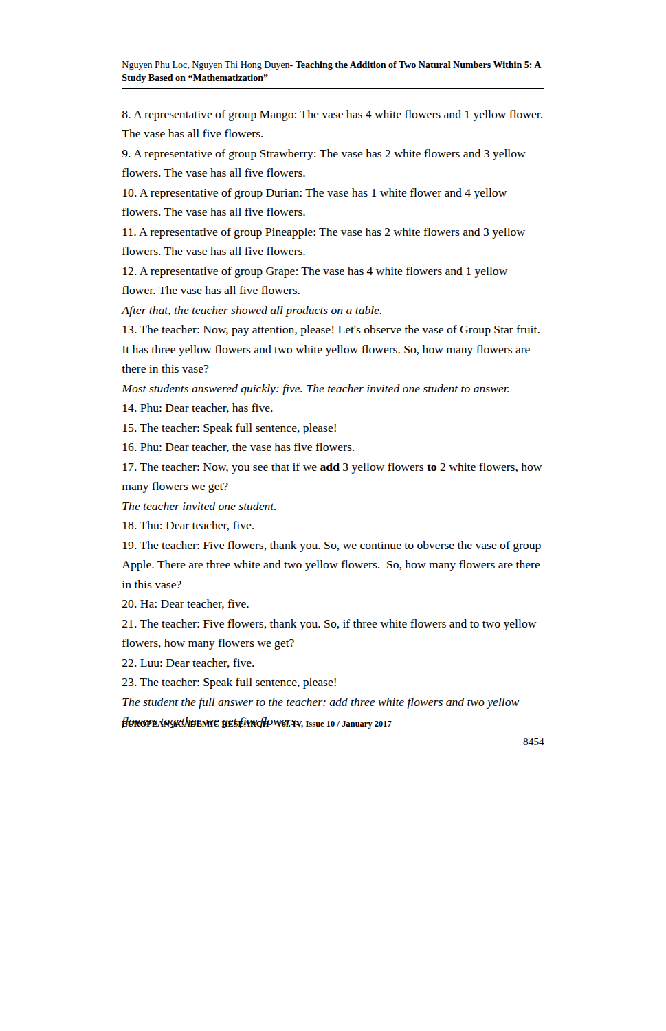Nguyen Phu Loc, Nguyen Thi Hong Duyen- Teaching the Addition of Two Natural Numbers Within 5: A Study Based on “Mathematization”
8. A representative of group Mango: The vase has 4 white flowers and 1 yellow flower. The vase has all five flowers.
9. A representative of group Strawberry: The vase has 2 white flowers and 3 yellow flowers. The vase has all five flowers.
10. A representative of group Durian: The vase has 1 white flower and 4 yellow flowers. The vase has all five flowers.
11. A representative of group Pineapple: The vase has 2 white flowers and 3 yellow flowers. The vase has all five flowers.
12. A representative of group Grape: The vase has 4 white flowers and 1 yellow flower. The vase has all five flowers.
After that, the teacher showed all products on a table.
13. The teacher: Now, pay attention, please! Let's observe the vase of Group Star fruit. It has three yellow flowers and two white yellow flowers. So, how many flowers are there in this vase?
Most students answered quickly: five. The teacher invited one student to answer.
14. Phu: Dear teacher, has five.
15. The teacher: Speak full sentence, please!
16. Phu: Dear teacher, the vase has five flowers.
17. The teacher: Now, you see that if we add 3 yellow flowers to 2 white flowers, how many flowers we get?
The teacher invited one student.
18. Thu: Dear teacher, five.
19. The teacher: Five flowers, thank you. So, we continue to obverse the vase of group Apple. There are three white and two yellow flowers. So, how many flowers are there in this vase?
20. Ha: Dear teacher, five.
21. The teacher: Five flowers, thank you. So, if three white flowers and to two yellow flowers, how many flowers we get?
22. Luu: Dear teacher, five.
23. The teacher: Speak full sentence, please!
The student the full answer to the teacher: add three white flowers and two yellow flowers together, we get five flowers.
EUROPEAN ACADEMIC RESEARCH - Vol. IV, Issue 10 / January 2017
8454